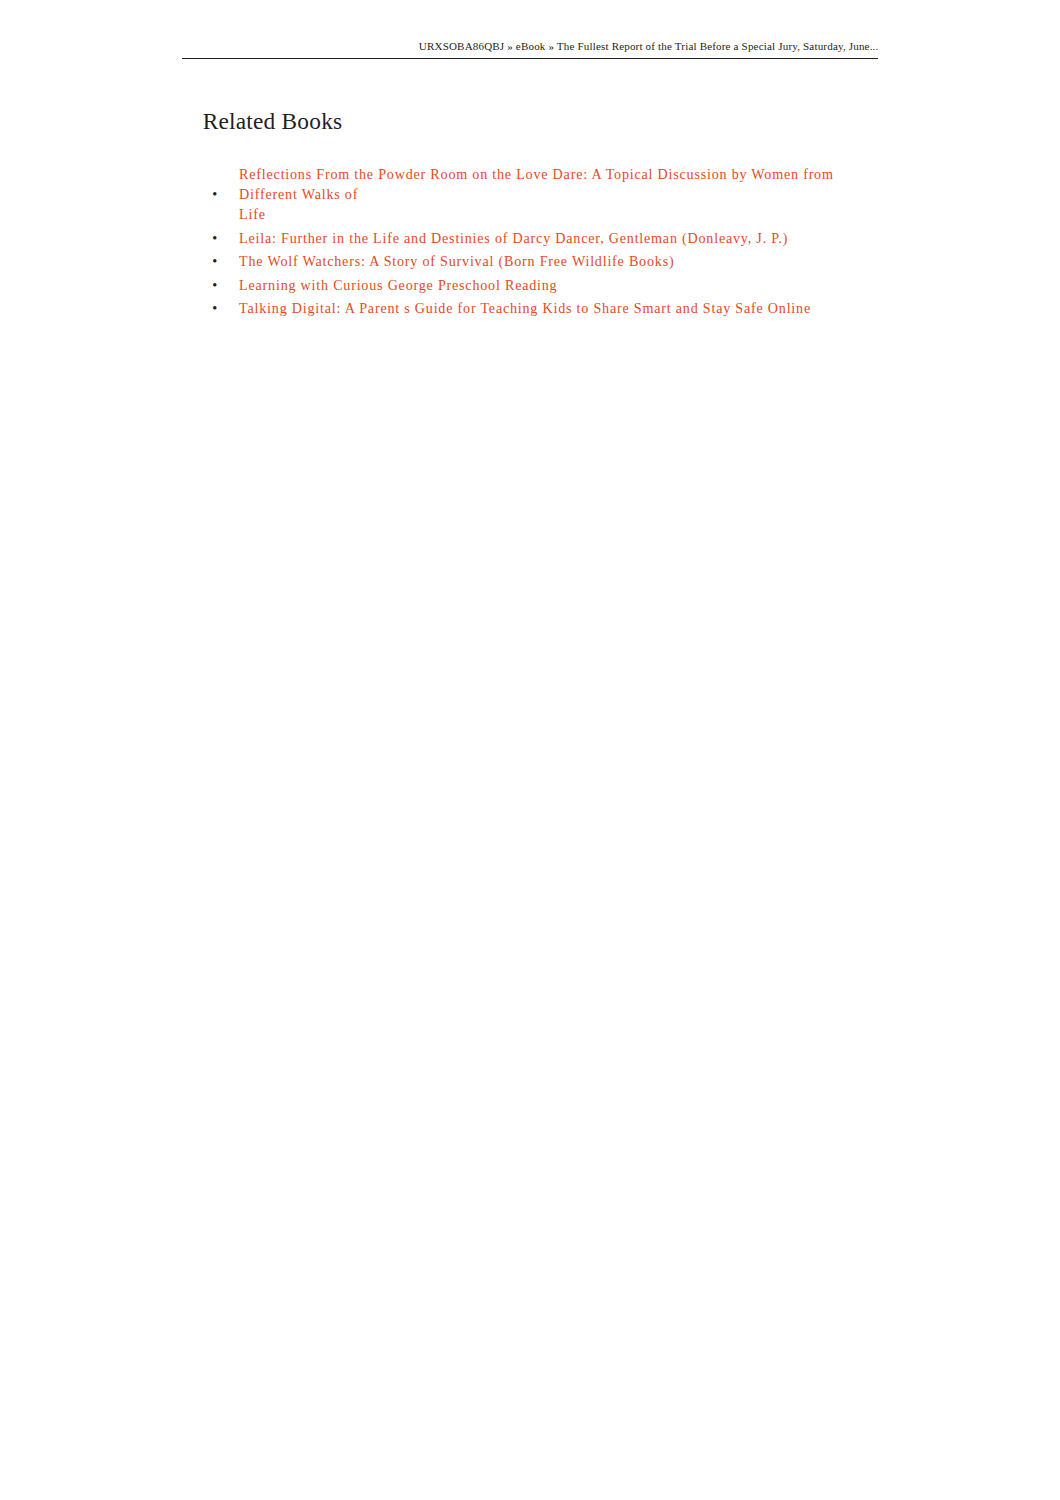URXSOBA86QBJ » eBook » The Fullest Report of the Trial Before a Special Jury, Saturday, June...
Related Books
Reflections From the Powder Room on the Love Dare: A Topical Discussion by Women from Different Walks ofLife
Leila: Further in the Life and Destinies of Darcy Dancer, Gentleman (Donleavy, J. P.)
The Wolf Watchers: A Story of Survival (Born Free Wildlife Books)
Learning with Curious George Preschool Reading
Talking Digital: A Parent s Guide for Teaching Kids to Share Smart and Stay Safe Online